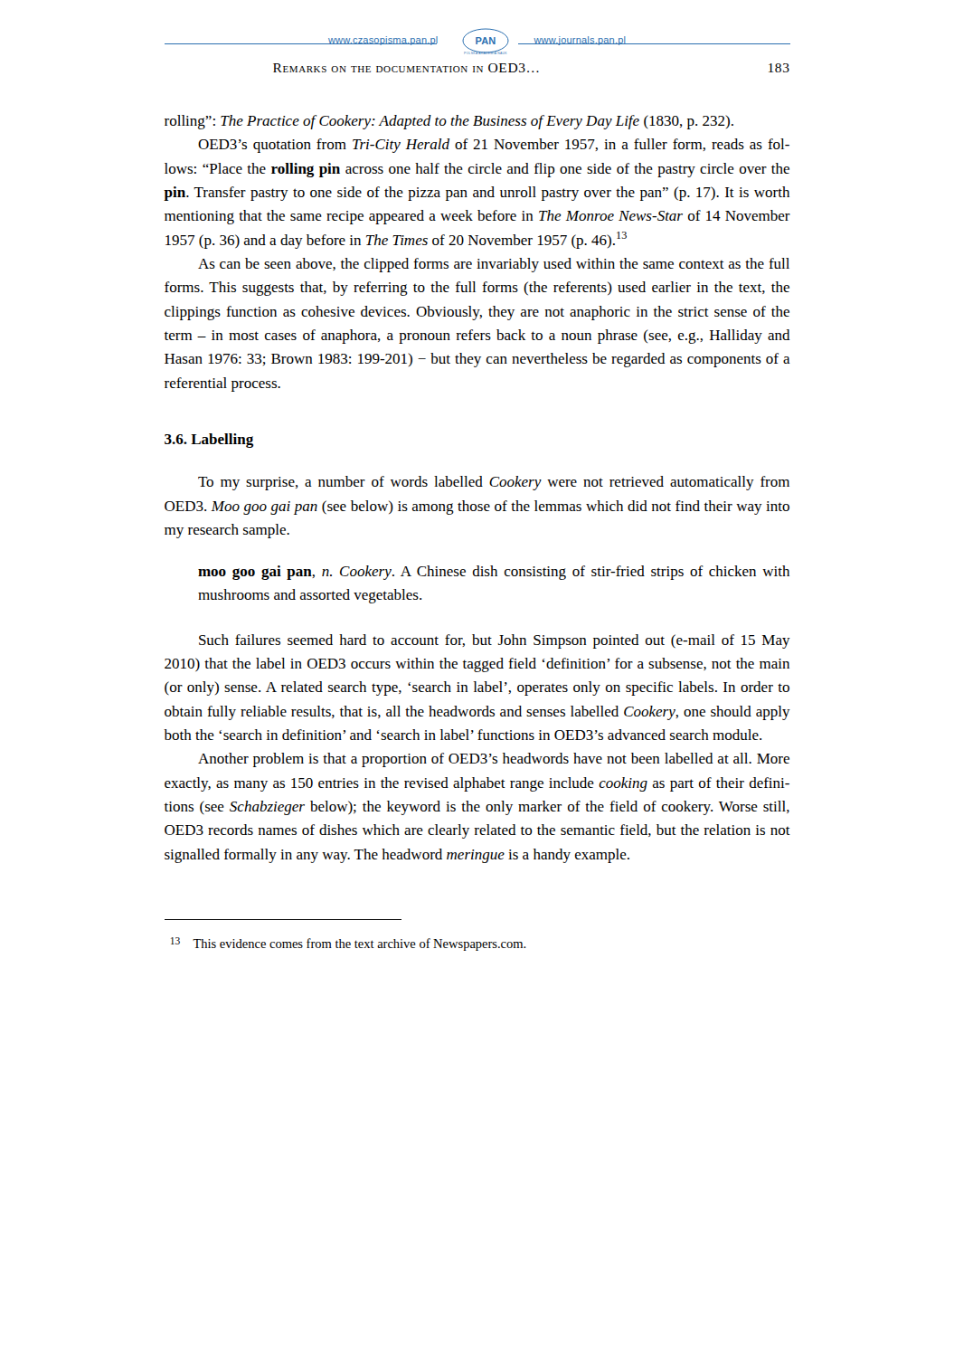www.czasopisma.pan.pl PAN POLSKA AKADEMIA NAUK www.journals.pan.pl
Remarks on the documentation in OED3… 183
rolling”: The Practice of Cookery: Adapted to the Business of Every Day Life (1830, p. 232).
OED3’s quotation from Tri-City Herald of 21 November 1957, in a fuller form, reads as follows: “Place the rolling pin across one half the circle and flip one side of the pastry circle over the pin. Transfer pastry to one side of the pizza pan and unroll pastry over the pan” (p. 17). It is worth mentioning that the same recipe appeared a week before in The Monroe News-Star of 14 November 1957 (p. 36) and a day before in The Times of 20 November 1957 (p. 46).13
As can be seen above, the clipped forms are invariably used within the same context as the full forms. This suggests that, by referring to the full forms (the referents) used earlier in the text, the clippings function as cohesive devices. Obviously, they are not anaphoric in the strict sense of the term – in most cases of anaphora, a pronoun refers back to a noun phrase (see, e.g., Halliday and Hasan 1976: 33; Brown 1983: 199-201) − but they can nevertheless be regarded as components of a referential process.
3.6. Labelling
To my surprise, a number of words labelled Cookery were not retrieved automatically from OED3. Moo goo gai pan (see below) is among those of the lemmas which did not find their way into my research sample.
moo goo gai pan, n. Cookery. A Chinese dish consisting of stir-fried strips of chicken with mushrooms and assorted vegetables.
Such failures seemed hard to account for, but John Simpson pointed out (e-mail of 15 May 2010) that the label in OED3 occurs within the tagged field ‘definition’ for a subsense, not the main (or only) sense. A related search type, ‘search in label’, operates only on specific labels. In order to obtain fully reliable results, that is, all the headwords and senses labelled Cookery, one should apply both the ‘search in definition’ and ‘search in label’ functions in OED3’s advanced search module.
Another problem is that a proportion of OED3’s headwords have not been labelled at all. More exactly, as many as 150 entries in the revised alphabet range include cooking as part of their definitions (see Schabzieger below); the keyword is the only marker of the field of cookery. Worse still, OED3 records names of dishes which are clearly related to the semantic field, but the relation is not signalled formally in any way. The headword meringue is a handy example.
13 This evidence comes from the text archive of Newspapers.com.